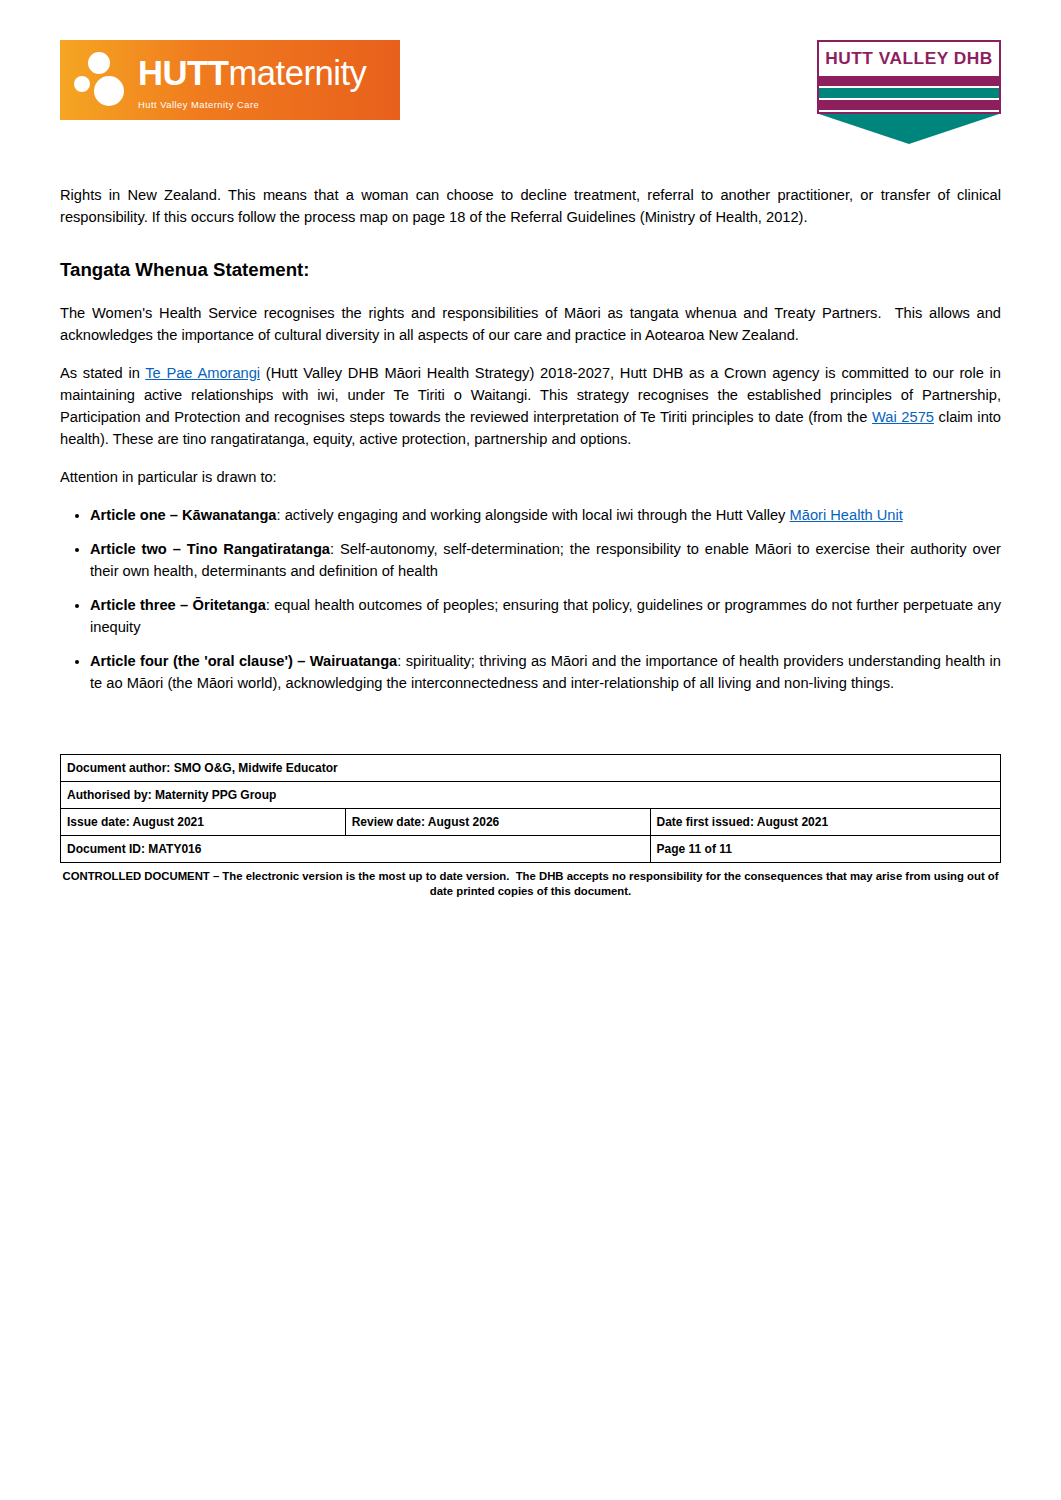HUTTmaternity Hutt Valley Maternity Care
HUTT VALLEY DHB
Rights in New Zealand. This means that a woman can choose to decline treatment, referral to another practitioner, or transfer of clinical responsibility. If this occurs follow the process map on page 18 of the Referral Guidelines (Ministry of Health, 2012).
Tangata Whenua Statement:
The Women's Health Service recognises the rights and responsibilities of Māori as tangata whenua and Treaty Partners. This allows and acknowledges the importance of cultural diversity in all aspects of our care and practice in Aotearoa New Zealand.
As stated in Te Pae Amorangi (Hutt Valley DHB Māori Health Strategy) 2018-2027, Hutt DHB as a Crown agency is committed to our role in maintaining active relationships with iwi, under Te Tiriti o Waitangi. This strategy recognises the established principles of Partnership, Participation and Protection and recognises steps towards the reviewed interpretation of Te Tiriti principles to date (from the Wai 2575 claim into health). These are tino rangatiratanga, equity, active protection, partnership and options.
Attention in particular is drawn to:
Article one – Kāwanatanga: actively engaging and working alongside with local iwi through the Hutt Valley Māori Health Unit
Article two – Tino Rangatiratanga: Self-autonomy, self-determination; the responsibility to enable Māori to exercise their authority over their own health, determinants and definition of health
Article three – Ōritetanga: equal health outcomes of peoples; ensuring that policy, guidelines or programmes do not further perpetuate any inequity
Article four (the 'oral clause') – Wairuatanga: spirituality; thriving as Māori and the importance of health providers understanding health in te ao Māori (the Māori world), acknowledging the interconnectedness and inter-relationship of all living and non-living things.
| Document author: SMO O&G, Midwife Educator |
| Authorised by: Maternity PPG Group |
| Issue date: August 2021 | Review date: August 2026 | Date first issued: August 2021 |
| Document ID: MATY016 | Page 11 of 11 |
CONTROLLED DOCUMENT – The electronic version is the most up to date version. The DHB accepts no responsibility for the consequences that may arise from using out of date printed copies of this document.